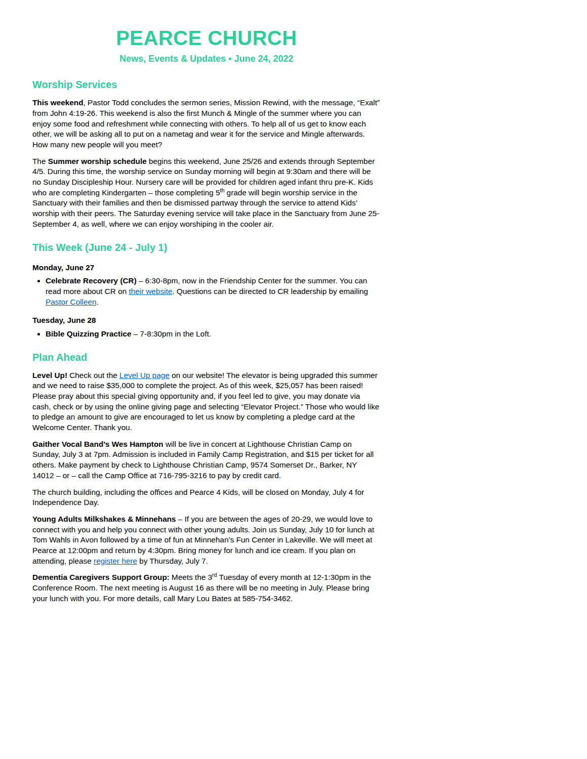PEARCE CHURCH
News, Events & Updates • June 24, 2022
Worship Services
This weekend, Pastor Todd concludes the sermon series, Mission Rewind, with the message, “Exalt” from John 4:19-26. This weekend is also the first Munch & Mingle of the summer where you can enjoy some food and refreshment while connecting with others. To help all of us get to know each other, we will be asking all to put on a nametag and wear it for the service and Mingle afterwards. How many new people will you meet?
The Summer worship schedule begins this weekend, June 25/26 and extends through September 4/5. During this time, the worship service on Sunday morning will begin at 9:30am and there will be no Sunday Discipleship Hour. Nursery care will be provided for children aged infant thru pre-K. Kids who are completing Kindergarten – those completing 5th grade will begin worship service in the Sanctuary with their families and then be dismissed partway through the service to attend Kids’ worship with their peers. The Saturday evening service will take place in the Sanctuary from June 25-September 4, as well, where we can enjoy worshiping in the cooler air.
This Week (June 24 - July 1)
Monday, June 27
Celebrate Recovery (CR) – 6:30-8pm, now in the Friendship Center for the summer. You can read more about CR on their website. Questions can be directed to CR leadership by emailing Pastor Colleen.
Tuesday, June 28
Bible Quizzing Practice – 7-8:30pm in the Loft.
Plan Ahead
Level Up! Check out the Level Up page on our website! The elevator is being upgraded this summer and we need to raise $35,000 to complete the project. As of this week, $25,057 has been raised! Please pray about this special giving opportunity and, if you feel led to give, you may donate via cash, check or by using the online giving page and selecting “Elevator Project.” Those who would like to pledge an amount to give are encouraged to let us know by completing a pledge card at the Welcome Center. Thank you.
Gaither Vocal Band’s Wes Hampton will be live in concert at Lighthouse Christian Camp on Sunday, July 3 at 7pm. Admission is included in Family Camp Registration, and $15 per ticket for all others. Make payment by check to Lighthouse Christian Camp, 9574 Somerset Dr., Barker, NY 14012 – or – call the Camp Office at 716-795-3216 to pay by credit card.
The church building, including the offices and Pearce 4 Kids, will be closed on Monday, July 4 for Independence Day.
Young Adults Milkshakes & Minnehans – If you are between the ages of 20-29, we would love to connect with you and help you connect with other young adults. Join us Sunday, July 10 for lunch at Tom Wahls in Avon followed by a time of fun at Minnehan’s Fun Center in Lakeville. We will meet at Pearce at 12:00pm and return by 4:30pm. Bring money for lunch and ice cream. If you plan on attending, please register here by Thursday, July 7.
Dementia Caregivers Support Group: Meets the 3rd Tuesday of every month at 12-1:30pm in the Conference Room. The next meeting is August 16 as there will be no meeting in July. Please bring your lunch with you. For more details, call Mary Lou Bates at 585-754-3462.